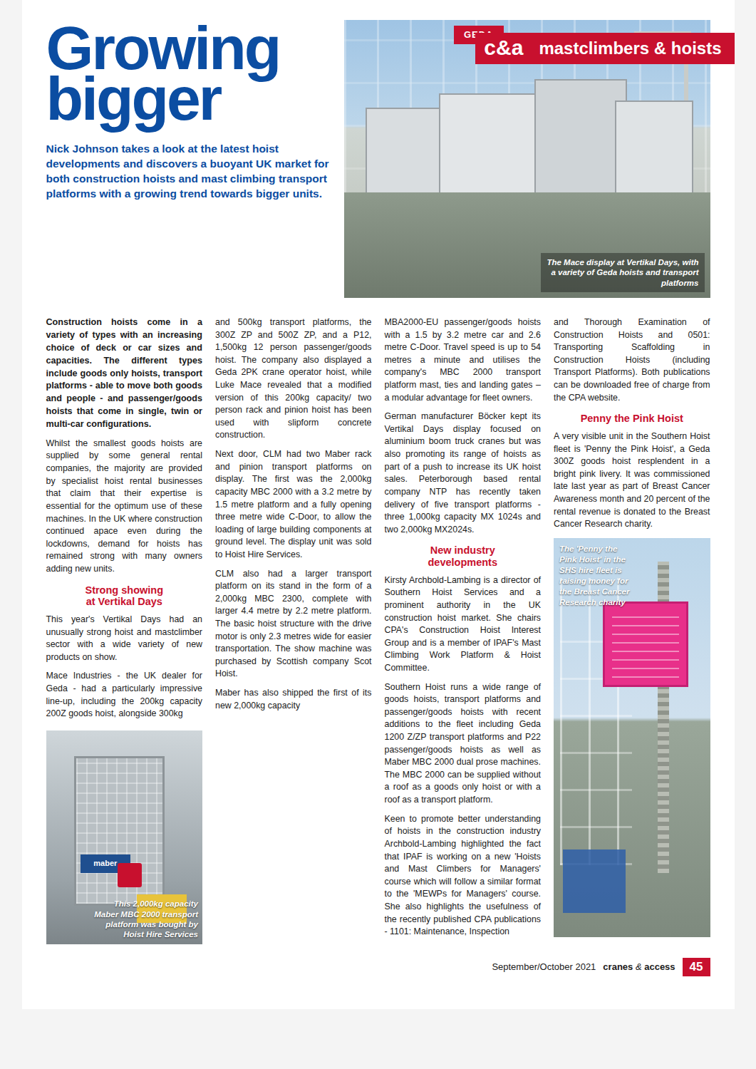c&a
mastclimbers & hoists
Growing
bigger
Nick Johnson takes a look at the latest hoist developments and discovers a buoyant UK market for both construction hoists and mast climbing transport platforms with a growing trend towards bigger units.
GEDA
The Mace display at Vertikal Days, with a variety of Geda hoists and transport platforms
Construction hoists come in a variety of types with an increasing choice of deck or car sizes and capacities. The different types include goods only hoists, transport platforms - able to move both goods and people - and passenger/goods hoists that come in single, twin or multi-car configurations.
Whilst the smallest goods hoists are supplied by some general rental companies, the majority are provided by specialist hoist rental businesses that claim that their expertise is essential for the optimum use of these machines. In the UK where construction continued apace even during the lockdowns, demand for hoists has remained strong with many owners adding new units.
Strong showing
at Vertikal Days
This year's Vertikal Days had an unusually strong hoist and mastclimber sector with a wide variety of new products on show.
Mace Industries - the UK dealer for Geda - had a particularly impressive line-up, including the 200kg capacity 200Z goods hoist, alongside 300kg
maber
This 2,000kg capacity
Maber MBC 2000 transport
platform was bought by
Hoist Hire Services
and 500kg transport platforms, the 300Z ZP and 500Z ZP, and a P12, 1,500kg 12 person passenger/goods hoist. The company also displayed a Geda 2PK crane operator hoist, while Luke Mace revealed that a modified version of this 200kg capacity/ two person rack and pinion hoist has been used with slipform concrete construction.
Next door, CLM had two Maber rack and pinion transport platforms on display. The first was the 2,000kg capacity MBC 2000 with a 3.2 metre by 1.5 metre platform and a fully opening three metre wide C-Door, to allow the loading of large building components at ground level. The display unit was sold to Hoist Hire Services.
CLM also had a larger transport platform on its stand in the form of a 2,000kg MBC 2300, complete with larger 4.4 metre by 2.2 metre platform. The basic hoist structure with the drive motor is only 2.3 metres wide for easier transportation. The show machine was purchased by Scottish company Scot Hoist.
Maber has also shipped the first of its new 2,000kg capacity
MBA2000-EU passenger/goods hoists with a 1.5 by 3.2 metre car and 2.6 metre C-Door. Travel speed is up to 54 metres a minute and utilises the company's MBC 2000 transport platform mast, ties and landing gates – a modular advantage for fleet owners.
German manufacturer Böcker kept its Vertikal Days display focused on aluminium boom truck cranes but was also promoting its range of hoists as part of a push to increase its UK hoist sales. Peterborough based rental company NTP has recently taken delivery of five transport platforms - three 1,000kg capacity MX 1024s and two 2,000kg MX2024s.
New industry
developments
Kirsty Archbold-Lambing is a director of Southern Hoist Services and a prominent authority in the UK construction hoist market. She chairs CPA's Construction Hoist Interest Group and is a member of IPAF's Mast Climbing Work Platform & Hoist Committee.
Southern Hoist runs a wide range of goods hoists, transport platforms and passenger/goods hoists with recent additions to the fleet including Geda 1200 Z/ZP transport platforms and P22 passenger/goods hoists as well as Maber MBC 2000 dual prose machines. The MBC 2000 can be supplied without a roof as a goods only hoist or with a roof as a transport platform.
Keen to promote better understanding of hoists in the construction industry Archbold-Lambing highlighted the fact that IPAF is working on a new 'Hoists and Mast Climbers for Managers' course which will follow a similar format to the 'MEWPs for Managers' course. She also highlights the usefulness of the recently published CPA publications - 1101: Maintenance, Inspection
and Thorough Examination of Construction Hoists and 0501: Transporting Scaffolding in Construction Hoists (including Transport Platforms). Both publications can be downloaded free of charge from the CPA website.
Penny the Pink Hoist
A very visible unit in the Southern Hoist fleet is 'Penny the Pink Hoist', a Geda 300Z goods hoist resplendent in a bright pink livery. It was commissioned late last year as part of Breast Cancer Awareness month and 20 percent of the rental revenue is donated to the Breast Cancer Research charity.
The 'Penny the
Pink Hoist' in the
SHS hire fleet is
raising money for
the Breast Cancer
Research charity
September/October 2021 cranes & access 45